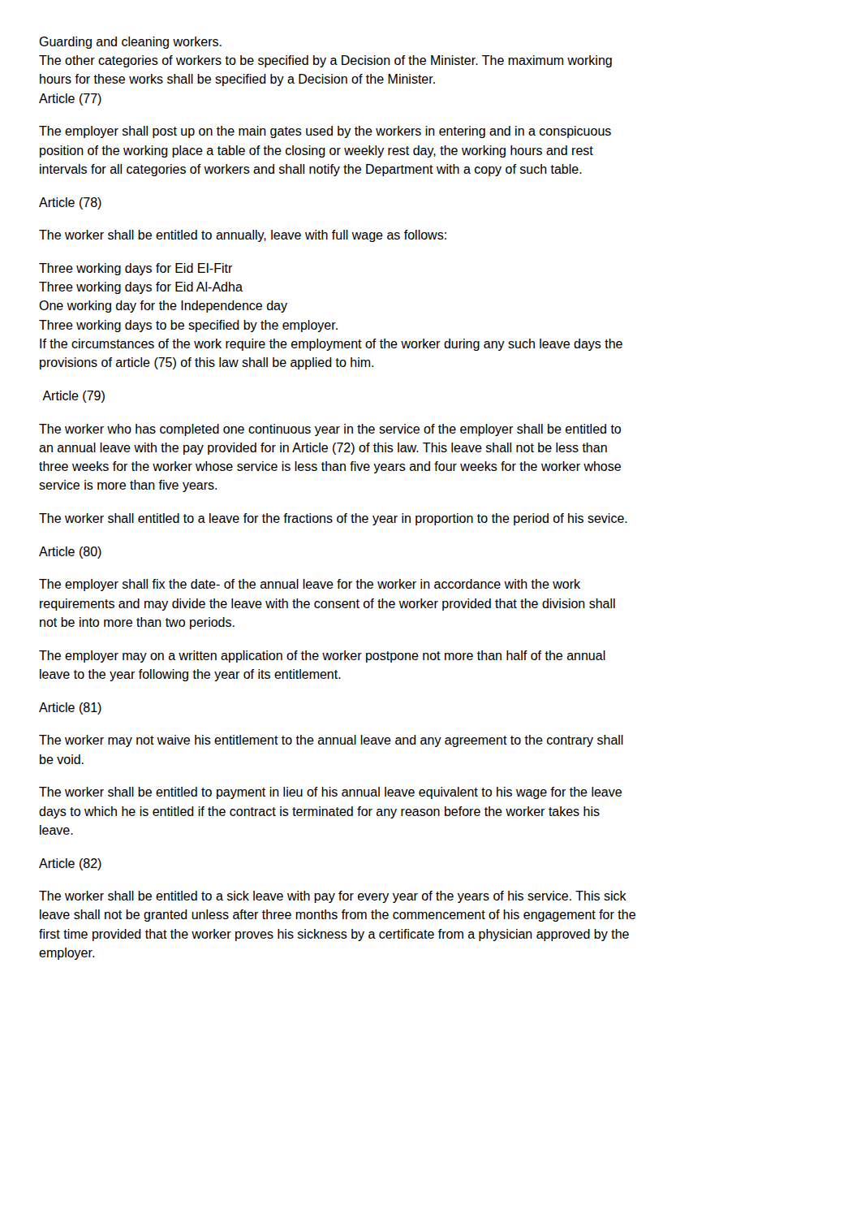Guarding and cleaning workers.
The other categories of workers to be specified by a Decision of the Minister. The maximum working hours for these works shall be specified by a Decision of the Minister.
Article (77)
The employer shall post up on the main gates used by the workers in entering and in a conspicuous position of the working place a table of the closing or weekly rest day, the working hours and rest intervals for all categories of workers and shall notify the Department with a copy of such table.
Article (78)
The worker shall be entitled to annually, leave with full wage as follows:
Three working days for Eid EI-Fitr
Three working days for Eid Al-Adha
One working day for the Independence day
Three working days to be specified by the employer.
If the circumstances of the work require the employment of the worker during any such leave days the provisions of article (75) of this law shall be applied to him.
Article (79)
The worker who has completed one continuous year in the service of the employer shall be entitled to an annual leave with the pay provided for in Article (72) of this law. This leave shall not be less than three weeks for the worker whose service is less than five years and four weeks for the worker whose service is more than five years.
The worker shall entitled to a leave for the fractions of the year in proportion to the period of his sevice.
Article (80)
The employer shall fix the date- of the annual leave for the worker in accordance with the work requirements and may divide the leave with the consent of the worker provided that the division shall not be into more than two periods.
The employer may on a written application of the worker postpone not more than half of the annual leave to the year following the year of its entitlement.
Article (81)
The worker may not waive his entitlement to the annual leave and any agreement to the contrary shall be void.
The worker shall be entitled to payment in lieu of his annual leave equivalent to his wage for the leave days to which he is entitled if the contract is terminated for any reason before the worker takes his leave.
Article (82)
The worker shall be entitled to a sick leave with pay for every year of the years of his service. This sick leave shall not be granted unless after three months from the commencement of his engagement for the first time provided that the worker proves his sickness by a certificate from a physician approved by the employer.